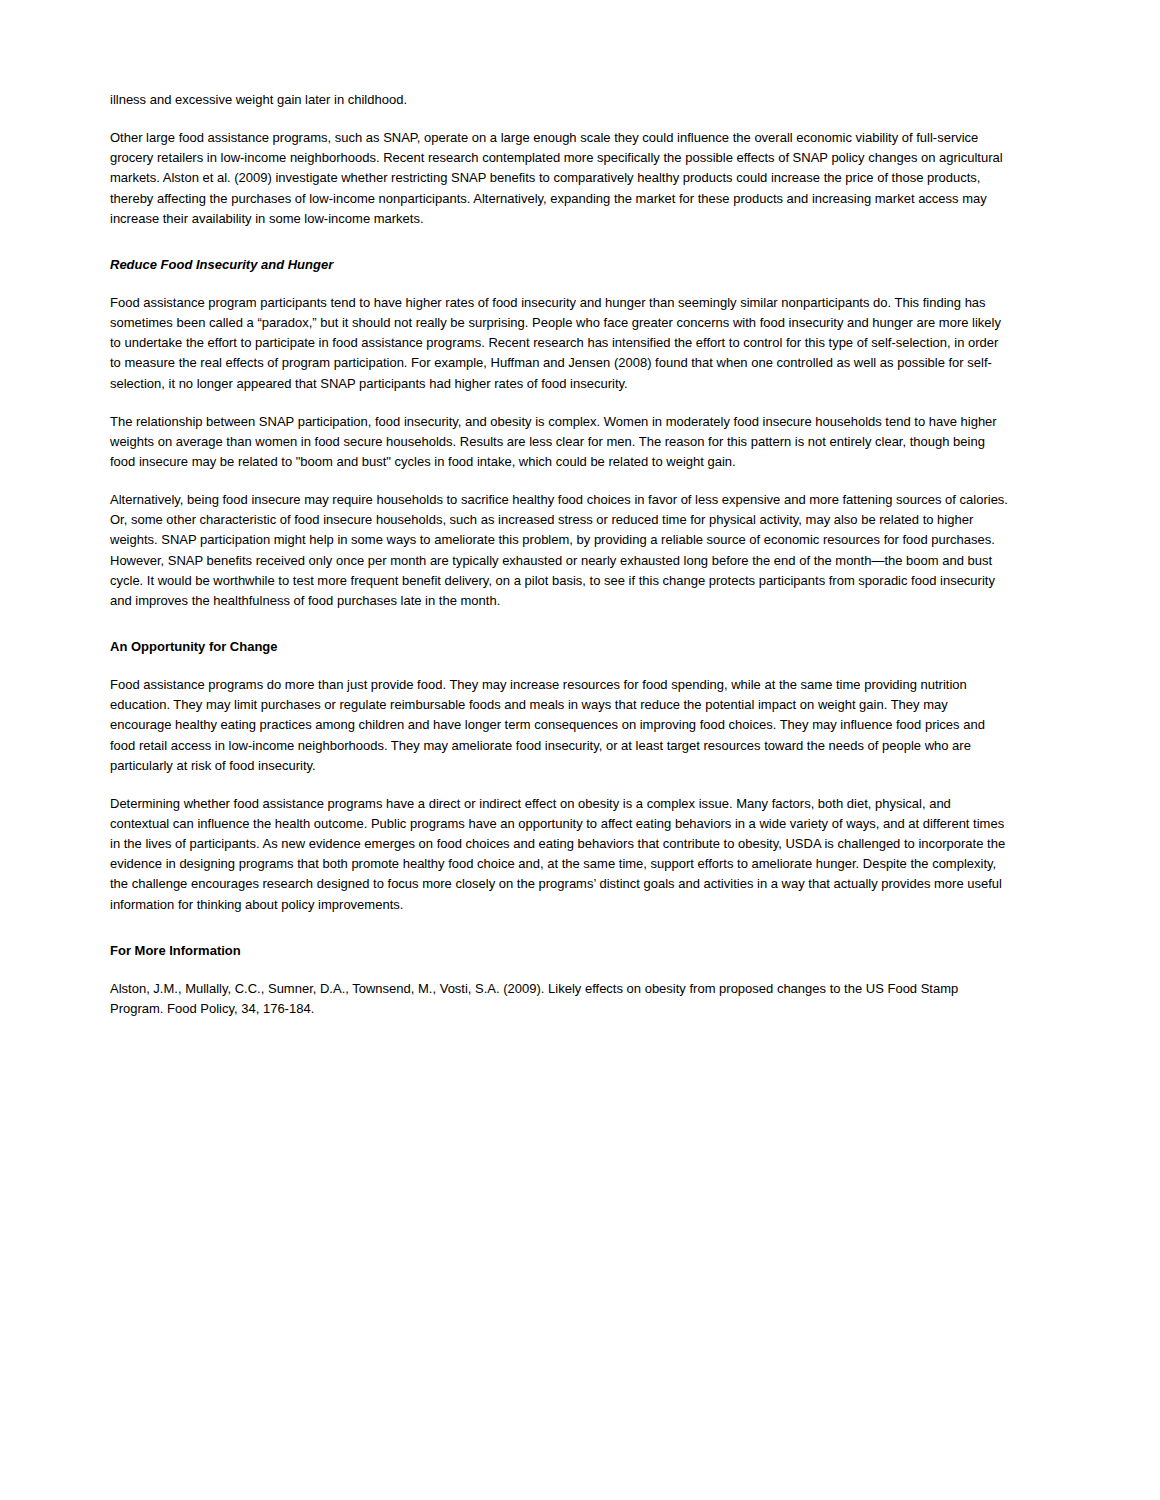illness and excessive weight gain later in childhood.
Other large food assistance programs, such as SNAP, operate on a large enough scale they could influence the overall economic viability of full-service grocery retailers in low-income neighborhoods. Recent research contemplated more specifically the possible effects of SNAP policy changes on agricultural markets. Alston et al. (2009) investigate whether restricting SNAP benefits to comparatively healthy products could increase the price of those products, thereby affecting the purchases of low-income nonparticipants. Alternatively, expanding the market for these products and increasing market access may increase their availability in some low-income markets.
Reduce Food Insecurity and Hunger
Food assistance program participants tend to have higher rates of food insecurity and hunger than seemingly similar nonparticipants do. This finding has sometimes been called a “paradox,” but it should not really be surprising. People who face greater concerns with food insecurity and hunger are more likely to undertake the effort to participate in food assistance programs. Recent research has intensified the effort to control for this type of self-selection, in order to measure the real effects of program participation. For example, Huffman and Jensen (2008) found that when one controlled as well as possible for self-selection, it no longer appeared that SNAP participants had higher rates of food insecurity.
The relationship between SNAP participation, food insecurity, and obesity is complex. Women in moderately food insecure households tend to have higher weights on average than women in food secure households. Results are less clear for men. The reason for this pattern is not entirely clear, though being food insecure may be related to "boom and bust" cycles in food intake, which could be related to weight gain.
Alternatively, being food insecure may require households to sacrifice healthy food choices in favor of less expensive and more fattening sources of calories. Or, some other characteristic of food insecure households, such as increased stress or reduced time for physical activity, may also be related to higher weights. SNAP participation might help in some ways to ameliorate this problem, by providing a reliable source of economic resources for food purchases. However, SNAP benefits received only once per month are typically exhausted or nearly exhausted long before the end of the month—the boom and bust cycle. It would be worthwhile to test more frequent benefit delivery, on a pilot basis, to see if this change protects participants from sporadic food insecurity and improves the healthfulness of food purchases late in the month.
An Opportunity for Change
Food assistance programs do more than just provide food. They may increase resources for food spending, while at the same time providing nutrition education. They may limit purchases or regulate reimbursable foods and meals in ways that reduce the potential impact on weight gain. They may encourage healthy eating practices among children and have longer term consequences on improving food choices. They may influence food prices and food retail access in low-income neighborhoods. They may ameliorate food insecurity, or at least target resources toward the needs of people who are particularly at risk of food insecurity.
Determining whether food assistance programs have a direct or indirect effect on obesity is a complex issue. Many factors, both diet, physical, and contextual can influence the health outcome. Public programs have an opportunity to affect eating behaviors in a wide variety of ways, and at different times in the lives of participants. As new evidence emerges on food choices and eating behaviors that contribute to obesity, USDA is challenged to incorporate the evidence in designing programs that both promote healthy food choice and, at the same time, support efforts to ameliorate hunger. Despite the complexity, the challenge encourages research designed to focus more closely on the programs’ distinct goals and activities in a way that actually provides more useful information for thinking about policy improvements.
For More Information
Alston, J.M., Mullally, C.C., Sumner, D.A., Townsend, M., Vosti, S.A. (2009). Likely effects on obesity from proposed changes to the US Food Stamp Program. Food Policy, 34, 176-184.